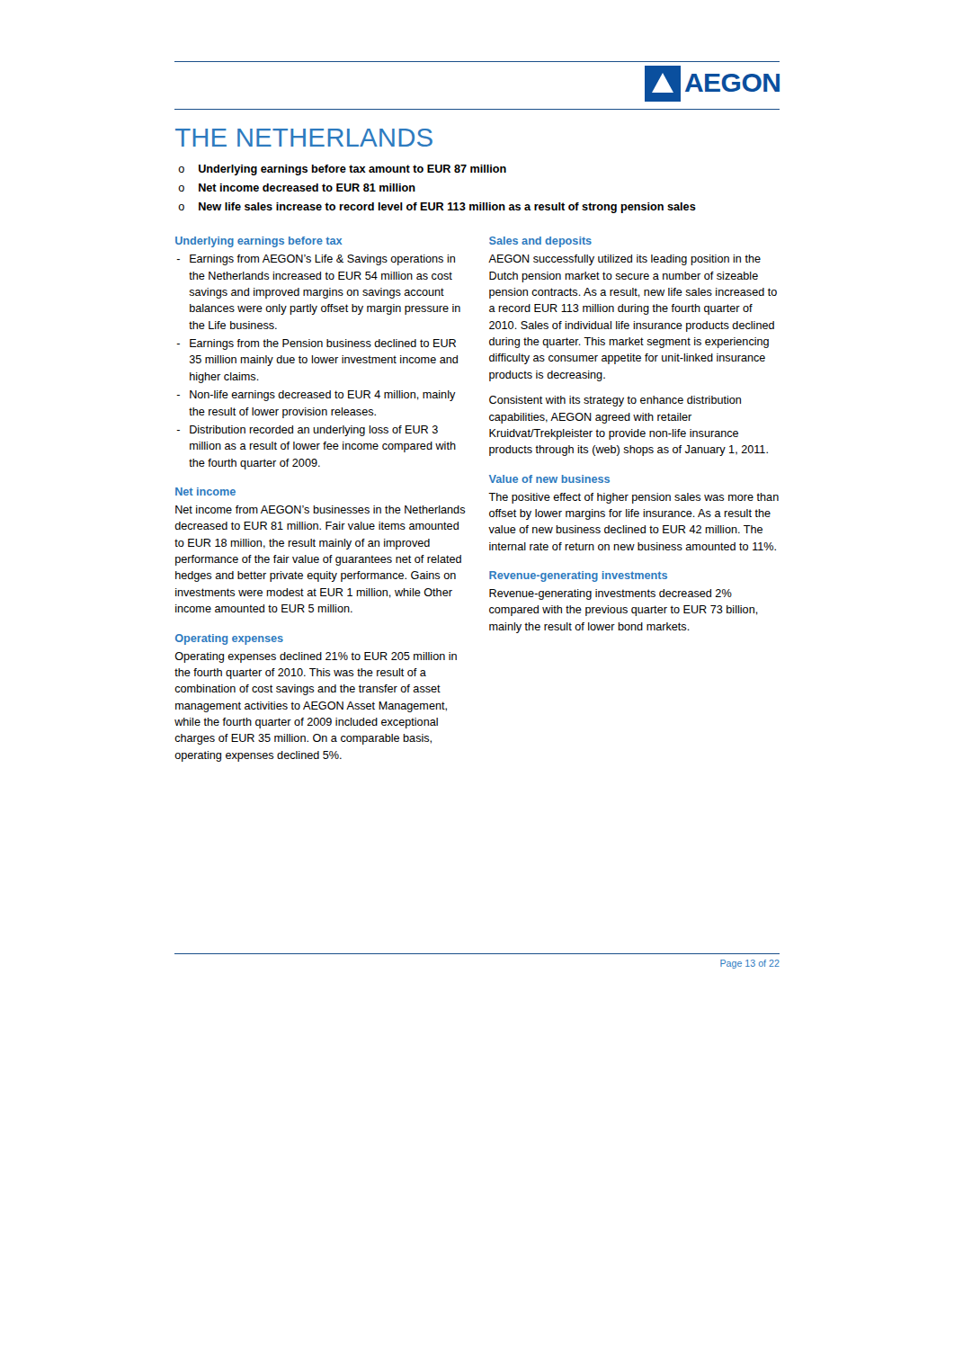AEGON
THE NETHERLANDS
Underlying earnings before tax amount to EUR 87 million
Net income decreased to EUR 81 million
New life sales increase to record level of EUR 113 million as a result of strong pension sales
Underlying earnings before tax
Earnings from AEGON’s Life & Savings operations in the Netherlands increased to EUR 54 million as cost savings and improved margins on savings account balances were only partly offset by margin pressure in the Life business.
Earnings from the Pension business declined to EUR 35 million mainly due to lower investment income and higher claims.
Non-life earnings decreased to EUR 4 million, mainly the result of lower provision releases.
Distribution recorded an underlying loss of EUR 3 million as a result of lower fee income compared with the fourth quarter of 2009.
Net income
Net income from AEGON’s businesses in the Netherlands decreased to EUR 81 million. Fair value items amounted to EUR 18 million, the result mainly of an improved performance of the fair value of guarantees net of related hedges and better private equity performance. Gains on investments were modest at EUR 1 million, while Other income amounted to EUR 5 million.
Operating expenses
Operating expenses declined 21% to EUR 205 million in the fourth quarter of 2010. This was the result of a combination of cost savings and the transfer of asset management activities to AEGON Asset Management, while the fourth quarter of 2009 included exceptional charges of EUR 35 million. On a comparable basis, operating expenses declined 5%.
Sales and deposits
AEGON successfully utilized its leading position in the Dutch pension market to secure a number of sizeable pension contracts. As a result, new life sales increased to a record EUR 113 million during the fourth quarter of 2010. Sales of individual life insurance products declined during the quarter. This market segment is experiencing difficulty as consumer appetite for unit-linked insurance products is decreasing.
Consistent with its strategy to enhance distribution capabilities, AEGON agreed with retailer Kruidvat/Trekpleister to provide non-life insurance products through its (web) shops as of January 1, 2011.
Value of new business
The positive effect of higher pension sales was more than offset by lower margins for life insurance. As a result the value of new business declined to EUR 42 million. The internal rate of return on new business amounted to 11%.
Revenue-generating investments
Revenue-generating investments decreased 2% compared with the previous quarter to EUR 73 billion, mainly the result of lower bond markets.
Page 13 of 22